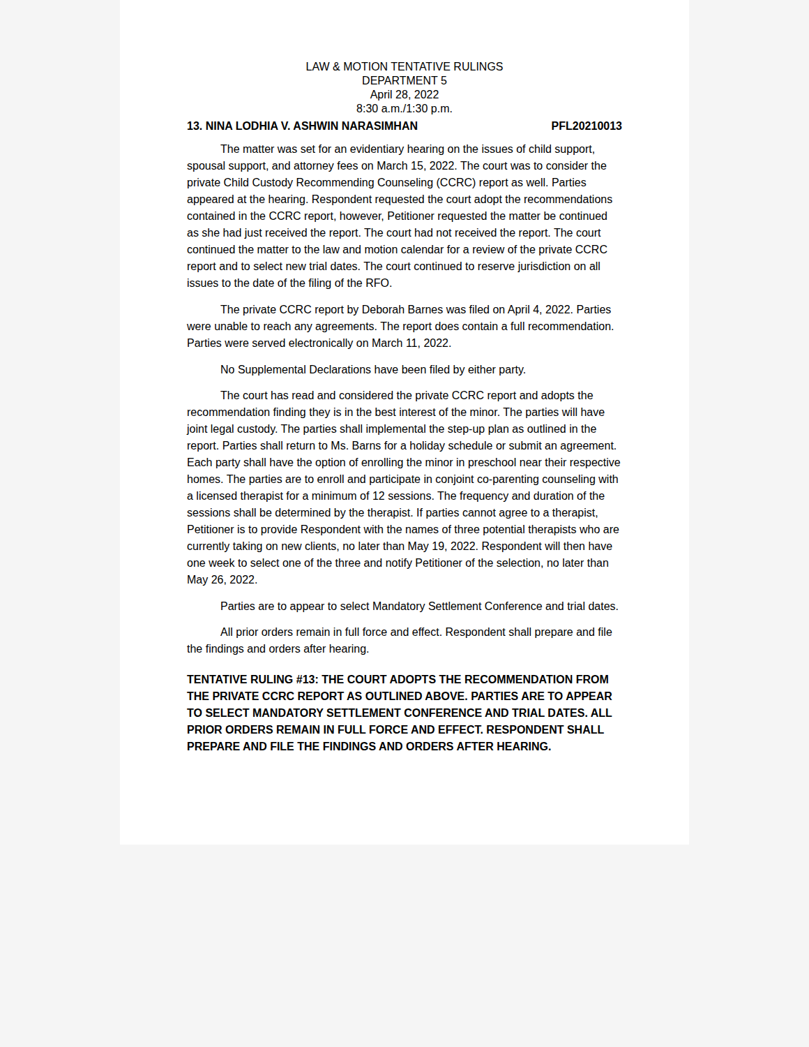LAW & MOTION TENTATIVE RULINGS
DEPARTMENT 5
April 28, 2022
8:30 a.m./1:30 p.m.
13. NINA LODHIA V. ASHWIN NARASIMHAN PFL20210013
The matter was set for an evidentiary hearing on the issues of child support, spousal support, and attorney fees on March 15, 2022. The court was to consider the private Child Custody Recommending Counseling (CCRC) report as well. Parties appeared at the hearing. Respondent requested the court adopt the recommendations contained in the CCRC report, however, Petitioner requested the matter be continued as she had just received the report. The court had not received the report. The court continued the matter to the law and motion calendar for a review of the private CCRC report and to select new trial dates. The court continued to reserve jurisdiction on all issues to the date of the filing of the RFO.
The private CCRC report by Deborah Barnes was filed on April 4, 2022. Parties were unable to reach any agreements. The report does contain a full recommendation. Parties were served electronically on March 11, 2022.
No Supplemental Declarations have been filed by either party.
The court has read and considered the private CCRC report and adopts the recommendation finding they is in the best interest of the minor. The parties will have joint legal custody. The parties shall implemental the step-up plan as outlined in the report. Parties shall return to Ms. Barns for a holiday schedule or submit an agreement. Each party shall have the option of enrolling the minor in preschool near their respective homes. The parties are to enroll and participate in conjoint co-parenting counseling with a licensed therapist for a minimum of 12 sessions. The frequency and duration of the sessions shall be determined by the therapist. If parties cannot agree to a therapist, Petitioner is to provide Respondent with the names of three potential therapists who are currently taking on new clients, no later than May 19, 2022. Respondent will then have one week to select one of the three and notify Petitioner of the selection, no later than May 26, 2022.
Parties are to appear to select Mandatory Settlement Conference and trial dates.
All prior orders remain in full force and effect. Respondent shall prepare and file the findings and orders after hearing.
TENTATIVE RULING #13: THE COURT ADOPTS THE RECOMMENDATION FROM THE PRIVATE CCRC REPORT AS OUTLINED ABOVE. PARTIES ARE TO APPEAR TO SELECT MANDATORY SETTLEMENT CONFERENCE AND TRIAL DATES. ALL PRIOR ORDERS REMAIN IN FULL FORCE AND EFFECT. RESPONDENT SHALL PREPARE AND FILE THE FINDINGS AND ORDERS AFTER HEARING.